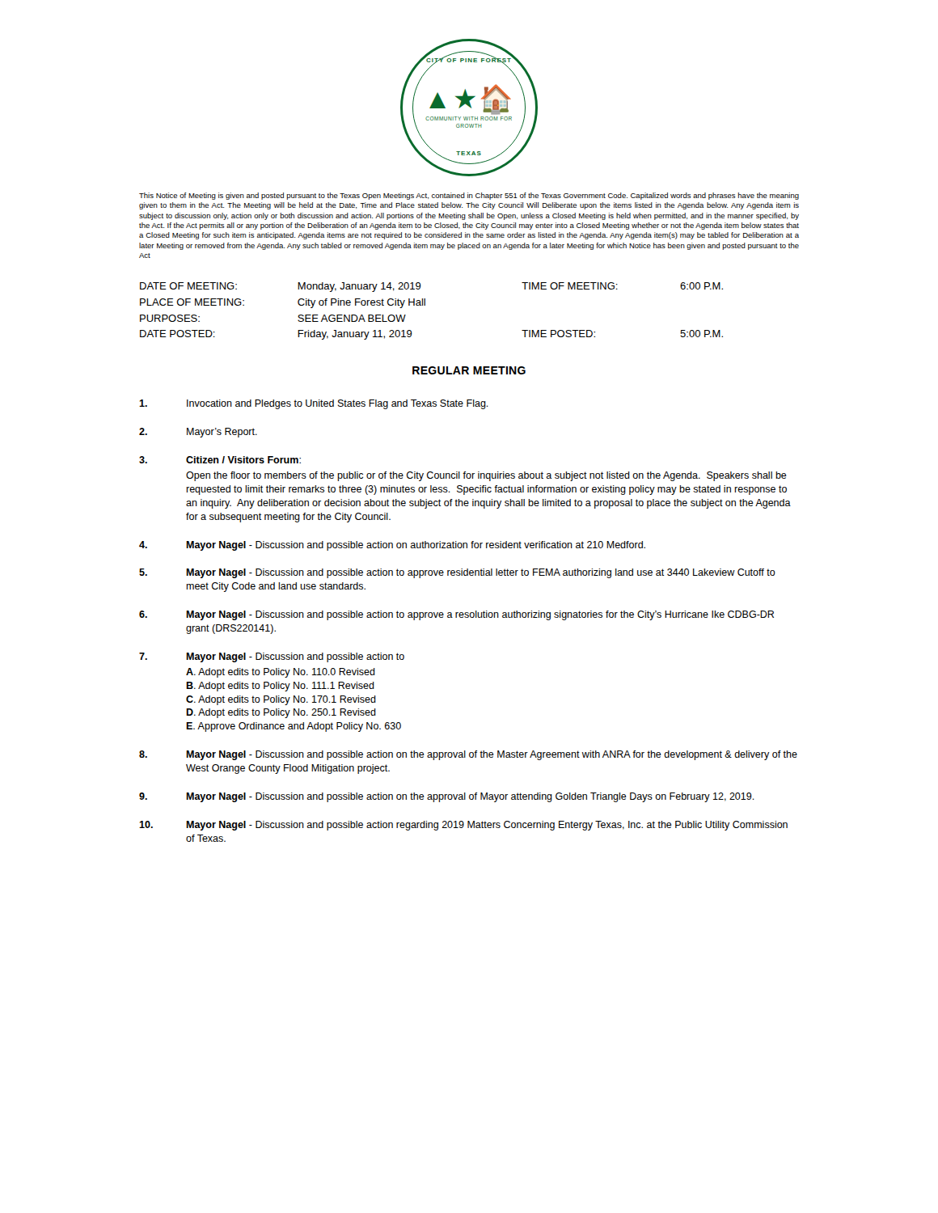CITY OF PINE FOREST
▲★🏠
COMMUNITY WITH ROOM FOR GROWTH
TEXAS
This Notice of Meeting is given and posted pursuant to the Texas Open Meetings Act, contained in Chapter 551 of the Texas Government Code. Capitalized words and phrases have the meaning given to them in the Act. The Meeting will be held at the Date, Time and Place stated below. The City Council Will Deliberate upon the items listed in the Agenda below. Any Agenda item is subject to discussion only, action only or both discussion and action. All portions of the Meeting shall be Open, unless a Closed Meeting is held when permitted, and in the manner specified, by the Act. If the Act permits all or any portion of the Deliberation of an Agenda item to be Closed, the City Council may enter into a Closed Meeting whether or not the Agenda item below states that a Closed Meeting for such item is anticipated. Agenda items are not required to be considered in the same order as listed in the Agenda. Any Agenda item(s) may be tabled for Deliberation at a later Meeting or removed from the Agenda. Any such tabled or removed Agenda item may be placed on an Agenda for a later Meeting for which Notice has been given and posted pursuant to the Act
| DATE OF MEETING: | Monday, January 14, 2019 | TIME OF MEETING: | 6:00 P.M. |
| PLACE OF MEETING: | City of Pine Forest City Hall | | |
| PURPOSES: | SEE AGENDA BELOW | | |
| DATE POSTED: | Friday, January 11, 2019 | TIME POSTED: | 5:00 P.M. |
REGULAR MEETING
1.
Invocation and Pledges to United States Flag and Texas State Flag.
2.
Mayor’s Report.
3.
Citizen / Visitors Forum:
Open the floor to members of the public or of the City Council for inquiries about a subject not listed on the Agenda. Speakers shall be requested to limit their remarks to three (3) minutes or less. Specific factual information or existing policy may be stated in response to an inquiry. Any deliberation or decision about the subject of the inquiry shall be limited to a proposal to place the subject on the Agenda for a subsequent meeting for the City Council.
4.
Mayor Nagel - Discussion and possible action on authorization for resident verification at 210 Medford.
5.
Mayor Nagel - Discussion and possible action to approve residential letter to FEMA authorizing land use at 3440 Lakeview Cutoff to meet City Code and land use standards.
6.
Mayor Nagel - Discussion and possible action to approve a resolution authorizing signatories for the City’s Hurricane Ike CDBG-DR grant (DRS220141).
7.
Mayor Nagel - Discussion and possible action to
A. Adopt edits to Policy No. 110.0 Revised
B. Adopt edits to Policy No. 111.1 Revised
C. Adopt edits to Policy No. 170.1 Revised
D. Adopt edits to Policy No. 250.1 Revised
E. Approve Ordinance and Adopt Policy No. 630
8.
Mayor Nagel - Discussion and possible action on the approval of the Master Agreement with ANRA for the development & delivery of the West Orange County Flood Mitigation project.
9.
Mayor Nagel - Discussion and possible action on the approval of Mayor attending Golden Triangle Days on February 12, 2019.
10.
Mayor Nagel - Discussion and possible action regarding 2019 Matters Concerning Entergy Texas, Inc. at the Public Utility Commission of Texas.